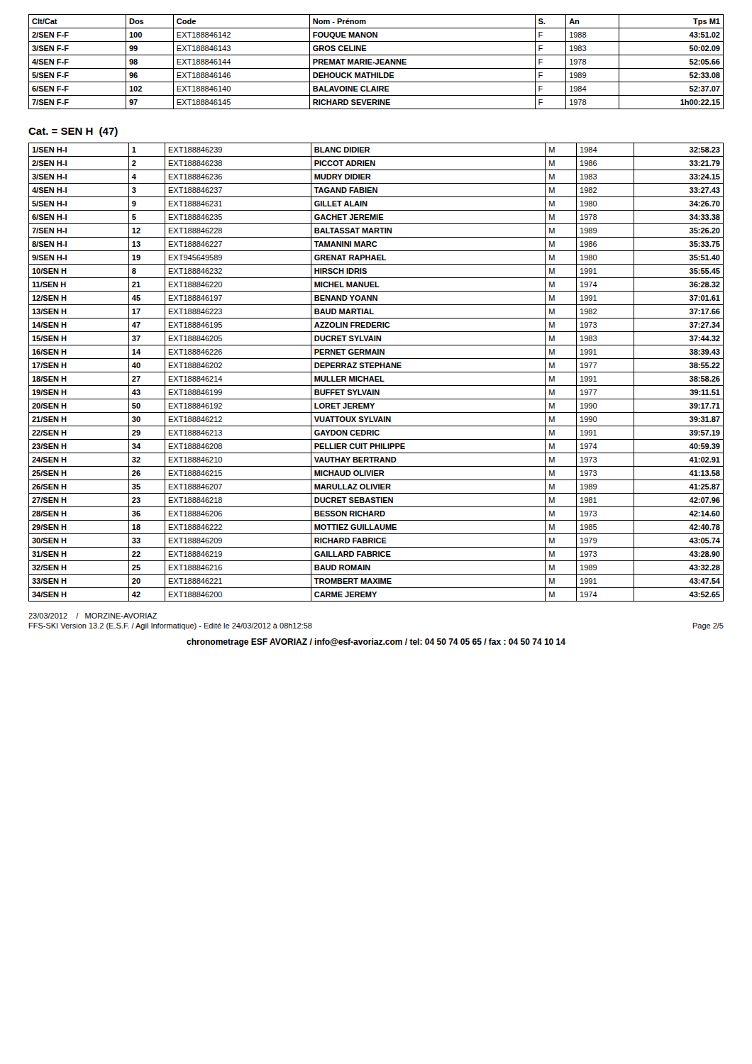| Clt/Cat | Dos | Code | Nom - Prénom | S. | An | Tps M1 |
| --- | --- | --- | --- | --- | --- | --- |
| 2/SEN F-F | 100 | EXT188846142 | FOUQUE MANON | F | 1988 | 43:51.02 |
| 3/SEN F-F | 99 | EXT188846143 | GROS CELINE | F | 1983 | 50:02.09 |
| 4/SEN F-F | 98 | EXT188846144 | PREMAT MARIE-JEANNE | F | 1978 | 52:05.66 |
| 5/SEN F-F | 96 | EXT188846146 | DEHOUCK MATHILDE | F | 1989 | 52:33.08 |
| 6/SEN F-F | 102 | EXT188846140 | BALAVOINE CLAIRE | F | 1984 | 52:37.07 |
| 7/SEN F-F | 97 | EXT188846145 | RICHARD SEVERINE | F | 1978 | 1h00:22.15 |
Cat. = SEN H (47)
| 1/SEN H-I | 1 | EXT188846239 | BLANC DIDIER | M | 1984 | 32:58.23 |
| 2/SEN H-I | 2 | EXT188846238 | PICCOT ADRIEN | M | 1986 | 33:21.79 |
| 3/SEN H-I | 4 | EXT188846236 | MUDRY DIDIER | M | 1983 | 33:24.15 |
| 4/SEN H-I | 3 | EXT188846237 | TAGAND FABIEN | M | 1982 | 33:27.43 |
| 5/SEN H-I | 9 | EXT188846231 | GILLET ALAIN | M | 1980 | 34:26.70 |
| 6/SEN H-I | 5 | EXT188846235 | GACHET JEREMIE | M | 1978 | 34:33.38 |
| 7/SEN H-I | 12 | EXT188846228 | BALTASSAT MARTIN | M | 1989 | 35:26.20 |
| 8/SEN H-I | 13 | EXT188846227 | TAMANINI MARC | M | 1986 | 35:33.75 |
| 9/SEN H-I | 19 | EXT945649589 | GRENAT RAPHAEL | M | 1980 | 35:51.40 |
| 10/SEN H | 8 | EXT188846232 | HIRSCH IDRIS | M | 1991 | 35:55.45 |
| 11/SEN H | 21 | EXT188846220 | MICHEL MANUEL | M | 1974 | 36:28.32 |
| 12/SEN H | 45 | EXT188846197 | BENAND YOANN | M | 1991 | 37:01.61 |
| 13/SEN H | 17 | EXT188846223 | BAUD MARTIAL | M | 1982 | 37:17.66 |
| 14/SEN H | 47 | EXT188846195 | AZZOLIN FREDERIC | M | 1973 | 37:27.34 |
| 15/SEN H | 37 | EXT188846205 | DUCRET SYLVAIN | M | 1983 | 37:44.32 |
| 16/SEN H | 14 | EXT188846226 | PERNET GERMAIN | M | 1991 | 38:39.43 |
| 17/SEN H | 40 | EXT188846202 | DEPERRAZ STEPHANE | M | 1977 | 38:55.22 |
| 18/SEN H | 27 | EXT188846214 | MULLER MICHAEL | M | 1991 | 38:58.26 |
| 19/SEN H | 43 | EXT188846199 | BUFFET SYLVAIN | M | 1977 | 39:11.51 |
| 20/SEN H | 50 | EXT188846192 | LORET JEREMY | M | 1990 | 39:17.71 |
| 21/SEN H | 30 | EXT188846212 | VUATTOUX SYLVAIN | M | 1990 | 39:31.87 |
| 22/SEN H | 29 | EXT188846213 | GAYDON CEDRIC | M | 1991 | 39:57.19 |
| 23/SEN H | 34 | EXT188846208 | PELLIER CUIT PHILIPPE | M | 1974 | 40:59.39 |
| 24/SEN H | 32 | EXT188846210 | VAUTHAY BERTRAND | M | 1973 | 41:02.91 |
| 25/SEN H | 26 | EXT188846215 | MICHAUD OLIVIER | M | 1973 | 41:13.58 |
| 26/SEN H | 35 | EXT188846207 | MARULLAZ OLIVIER | M | 1989 | 41:25.87 |
| 27/SEN H | 23 | EXT188846218 | DUCRET SEBASTIEN | M | 1981 | 42:07.96 |
| 28/SEN H | 36 | EXT188846206 | BESSON RICHARD | M | 1973 | 42:14.60 |
| 29/SEN H | 18 | EXT188846222 | MOTTIEZ GUILLAUME | M | 1985 | 42:40.78 |
| 30/SEN H | 33 | EXT188846209 | RICHARD FABRICE | M | 1979 | 43:05.74 |
| 31/SEN H | 22 | EXT188846219 | GAILLARD FABRICE | M | 1973 | 43:28.90 |
| 32/SEN H | 25 | EXT188846216 | BAUD ROMAIN | M | 1989 | 43:32.28 |
| 33/SEN H | 20 | EXT188846221 | TROMBERT MAXIME | M | 1991 | 43:47.54 |
| 34/SEN H | 42 | EXT188846200 | CARME JEREMY | M | 1974 | 43:52.65 |
23/03/2012 / MORZINE-AVORIAZ
Page 2/5 FFS-SKI Version 13.2 (E.S.F. / Agil Informatique) - Edité le 24/03/2012 à 08h12:58
chronometrage ESF AVORIAZ / info@esf-avoriaz.com / tel: 04 50 74 05 65 / fax : 04 50 74 10 14